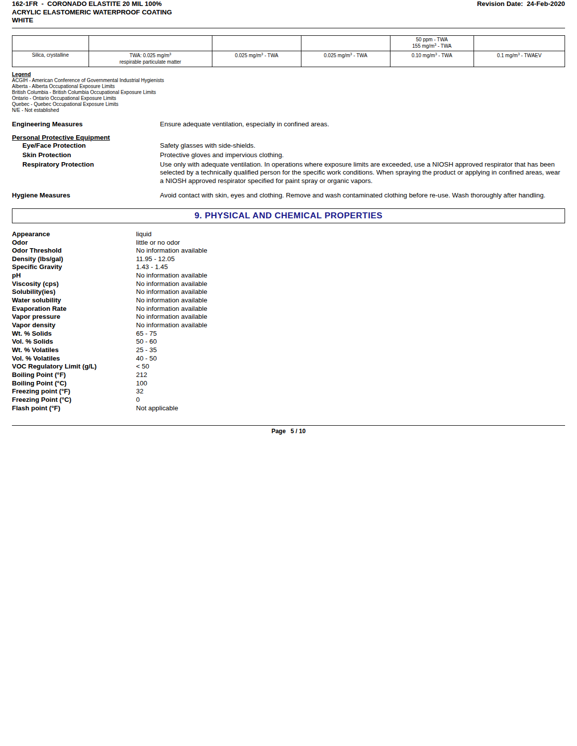162-1FR - CORONADO ELASTITE 20 MIL 100%
ACRYLIC ELASTOMERIC WATERPROOF COATING
WHITE
Revision Date: 24-Feb-2020
| | | | | 50 ppm - TWA 155 mg/m 3 - TWA | |
| Silica, crystalline | TWA: 0.025 mg/m 3 respirable particulate matter | 0.025 mg/m 3 - TWA | 0.025 mg/m 3 - TWA | 0.10 mg/m 3 - TWA | 0.1 mg/m 3 - TWAEV |
Legend
ACGIH - American Conference of Governmental Industrial Hygienists
Alberta - Alberta Occupational Exposure Limits
British Columbia - British Columbia Occupational Exposure Limits
Ontario - Ontario Occupational Exposure Limits
Quebec - Quebec Occupational Exposure Limits
N/E - Not established
Engineering Measures
Ensure adequate ventilation, especially in confined areas.
Personal Protective Equipment
Eye/Face Protection
Safety glasses with side-shields.
Skin Protection
Protective gloves and impervious clothing.
Respiratory Protection
Use only with adequate ventilation. In operations where exposure limits are exceeded, use a NIOSH approved respirator that has been selected by a technically qualified person for the specific work conditions. When spraying the product or applying in confined areas, wear a NIOSH approved respirator specified for paint spray or organic vapors.
Hygiene Measures
Avoid contact with skin, eyes and clothing. Remove and wash contaminated clothing before re-use. Wash thoroughly after handling.
9. PHYSICAL AND CHEMICAL PROPERTIES
Appearance
liquid
Odor
little or no odor
Odor Threshold
No information available
Density (lbs/gal)
11.95 - 12.05
Specific Gravity
1.43 - 1.45
pH
No information available
Viscosity (cps)
No information available
Solubility(ies)
No information available
Water solubility
No information available
Evaporation Rate
No information available
Vapor pressure
No information available
Vapor density
No information available
Wt. % Solids
65 - 75
Vol. % Solids
50 - 60
Wt. % Volatiles
25 - 35
Vol. % Volatiles
40 - 50
VOC Regulatory Limit (g/L)
< 50
Boiling Point (°F)
212
Boiling Point (°C)
100
Freezing point (°F)
32
Freezing Point (°C)
0
Flash point (°F)
Not applicable
Page 5 / 10